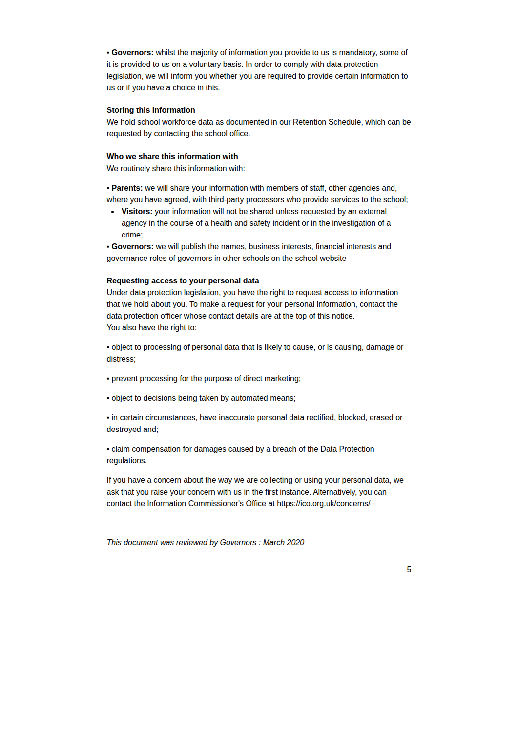• Governors: whilst the majority of information you provide to us is mandatory, some of it is provided to us on a voluntary basis. In order to comply with data protection legislation, we will inform you whether you are required to provide certain information to us or if you have a choice in this.
Storing this information
We hold school workforce data as documented in our Retention Schedule, which can be requested by contacting the school office.
Who we share this information with
We routinely share this information with:
• Parents: we will share your information with members of staff, other agencies and, where you have agreed, with third-party processors who provide services to the school;
Visitors: your information will not be shared unless requested by an external agency in the course of a health and safety incident or in the investigation of a crime;
• Governors: we will publish the names, business interests, financial interests and governance roles of governors in other schools on the school website
Requesting access to your personal data
Under data protection legislation, you have the right to request access to information that we hold about you. To make a request for your personal information, contact the data protection officer whose contact details are at the top of this notice.
You also have the right to:
• object to processing of personal data that is likely to cause, or is causing, damage or distress;
• prevent processing for the purpose of direct marketing;
• object to decisions being taken by automated means;
• in certain circumstances, have inaccurate personal data rectified, blocked, erased or destroyed and;
• claim compensation for damages caused by a breach of the Data Protection regulations.
If you have a concern about the way we are collecting or using your personal data, we ask that you raise your concern with us in the first instance. Alternatively, you can contact the Information Commissioner's Office at https://ico.org.uk/concerns/
This document was reviewed by Governors : March 2020
5